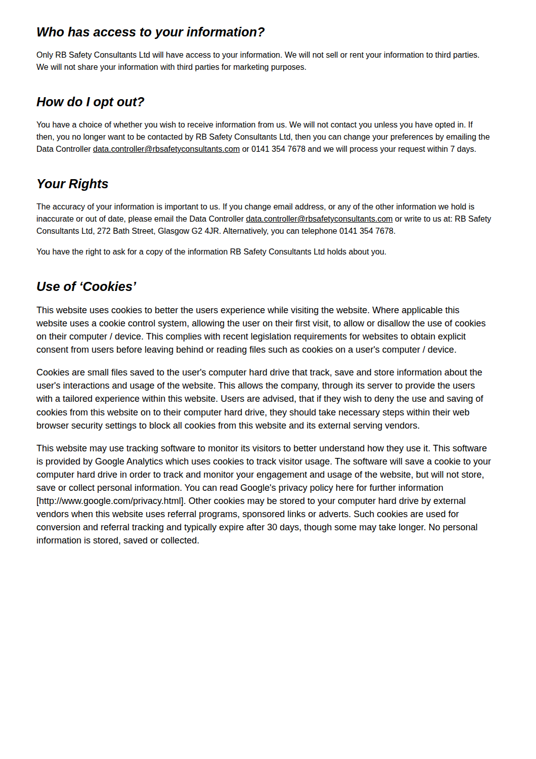Who has access to your information?
Only RB Safety Consultants Ltd will have access to your information. We will not sell or rent your information to third parties. We will not share your information with third parties for marketing purposes.
How do I opt out?
You have a choice of whether you wish to receive information from us. We will not contact you unless you have opted in. If then, you no longer want to be contacted by RB Safety Consultants Ltd, then you can change your preferences by emailing the Data Controller data.controller@rbsafetyconsultants.com or 0141 354 7678 and we will process your request within 7 days.
Your Rights
The accuracy of your information is important to us. If you change email address, or any of the other information we hold is inaccurate or out of date, please email the Data Controller data.controller@rbsafetyconsultants.com or write to us at: RB Safety Consultants Ltd, 272 Bath Street, Glasgow G2 4JR. Alternatively, you can telephone 0141 354 7678.
You have the right to ask for a copy of the information RB Safety Consultants Ltd holds about you.
Use of ‘Cookies’
This website uses cookies to better the users experience while visiting the website. Where applicable this website uses a cookie control system, allowing the user on their first visit, to allow or disallow the use of cookies on their computer / device. This complies with recent legislation requirements for websites to obtain explicit consent from users before leaving behind or reading files such as cookies on a user's computer / device.
Cookies are small files saved to the user's computer hard drive that track, save and store information about the user's interactions and usage of the website. This allows the company, through its server to provide the users with a tailored experience within this website. Users are advised, that if they wish to deny the use and saving of cookies from this website on to their computer hard drive, they should take necessary steps within their web browser security settings to block all cookies from this website and its external serving vendors.
This website may use tracking software to monitor its visitors to better understand how they use it. This software is provided by Google Analytics which uses cookies to track visitor usage. The software will save a cookie to your computer hard drive in order to track and monitor your engagement and usage of the website, but will not store, save or collect personal information. You can read Google's privacy policy here for further information [http://www.google.com/privacy.html]. Other cookies may be stored to your computer hard drive by external vendors when this website uses referral programs, sponsored links or adverts. Such cookies are used for conversion and referral tracking and typically expire after 30 days, though some may take longer. No personal information is stored, saved or collected.